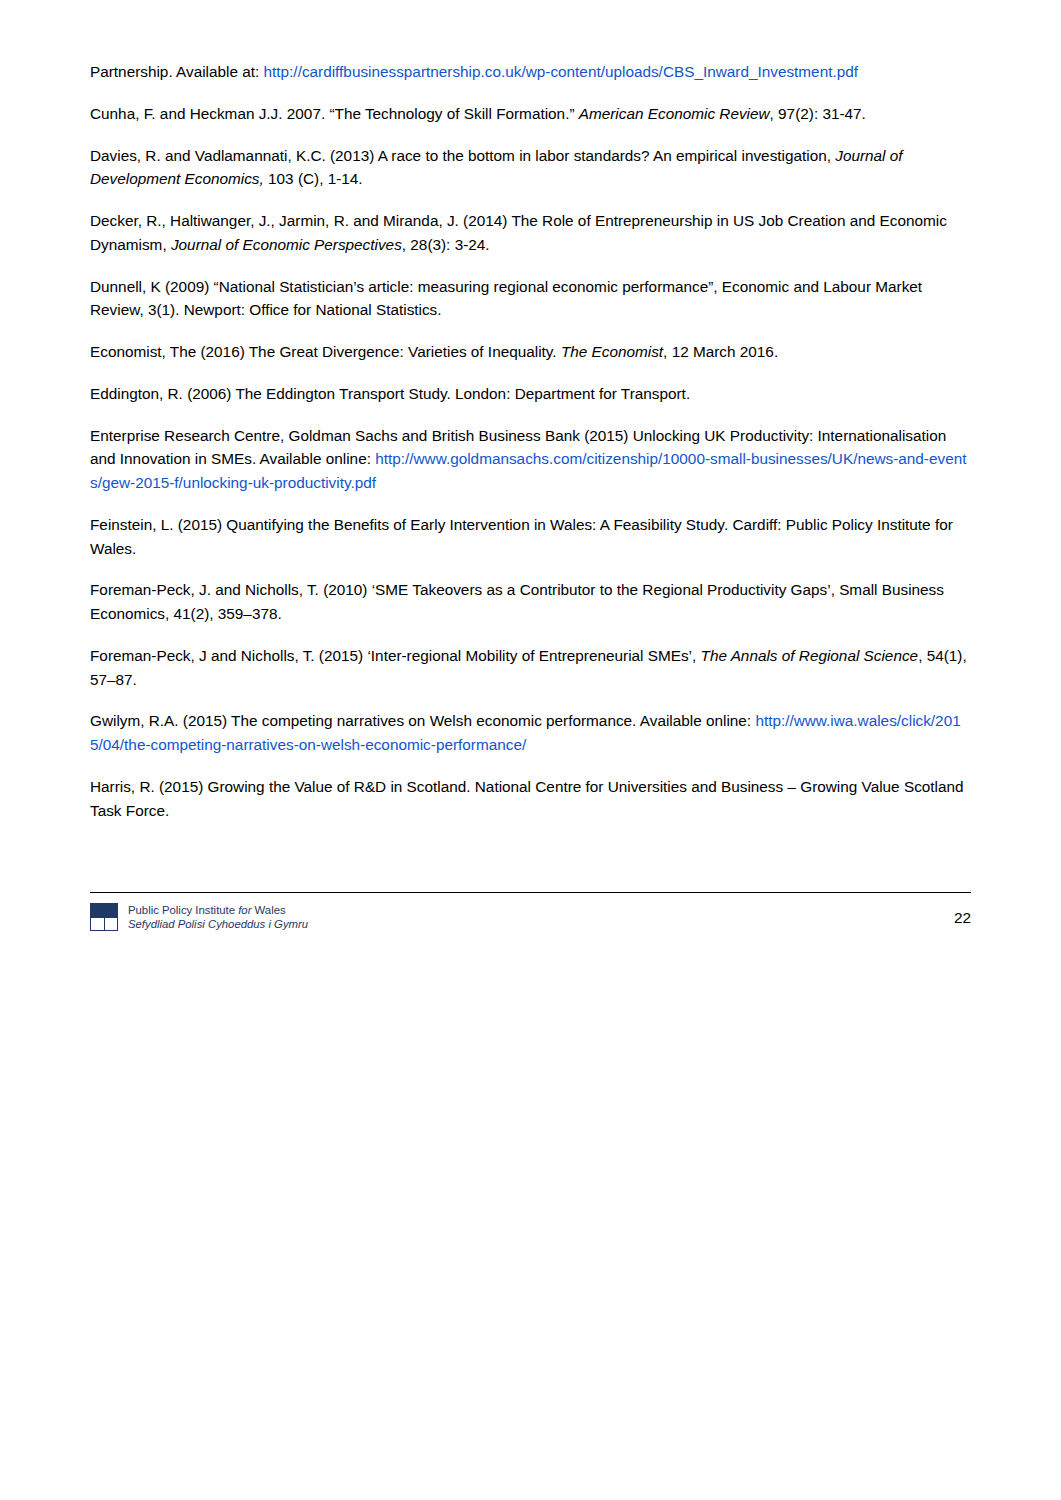Partnership. Available at: http://cardiffbusinesspartnership.co.uk/wp-content/uploads/CBS_Inward_Investment.pdf
Cunha, F. and Heckman J.J. 2007. “The Technology of Skill Formation.” American Economic Review, 97(2): 31-47.
Davies, R. and Vadlamannati, K.C. (2013) A race to the bottom in labor standards? An empirical investigation, Journal of Development Economics, 103 (C), 1-14.
Decker, R., Haltiwanger, J., Jarmin, R. and Miranda, J. (2014) The Role of Entrepreneurship in US Job Creation and Economic Dynamism, Journal of Economic Perspectives, 28(3): 3-24.
Dunnell, K (2009) “National Statistician’s article: measuring regional economic performance”, Economic and Labour Market Review, 3(1). Newport: Office for National Statistics.
Economist, The (2016) The Great Divergence: Varieties of Inequality. The Economist, 12 March 2016.
Eddington, R. (2006) The Eddington Transport Study. London: Department for Transport.
Enterprise Research Centre, Goldman Sachs and British Business Bank (2015) Unlocking UK Productivity: Internationalisation and Innovation in SMEs. Available online: http://www.goldmansachs.com/citizenship/10000-small-businesses/UK/news-and-events/gew-2015-f/unlocking-uk-productivity.pdf
Feinstein, L. (2015) Quantifying the Benefits of Early Intervention in Wales: A Feasibility Study. Cardiff: Public Policy Institute for Wales.
Foreman-Peck, J. and Nicholls, T. (2010) ‘SME Takeovers as a Contributor to the Regional Productivity Gaps’, Small Business Economics, 41(2), 359–378.
Foreman-Peck, J and Nicholls, T. (2015) ‘Inter-regional Mobility of Entrepreneurial SMEs’, The Annals of Regional Science, 54(1), 57–87.
Gwilym, R.A. (2015) The competing narratives on Welsh economic performance. Available online: http://www.iwa.wales/click/2015/04/the-competing-narratives-on-welsh-economic-performance/
Harris, R. (2015) Growing the Value of R&D in Scotland. National Centre for Universities and Business – Growing Value Scotland Task Force.
Public Policy Institute for Wales
Sefydliad Polisi Cyhoeddus i Gymru
22